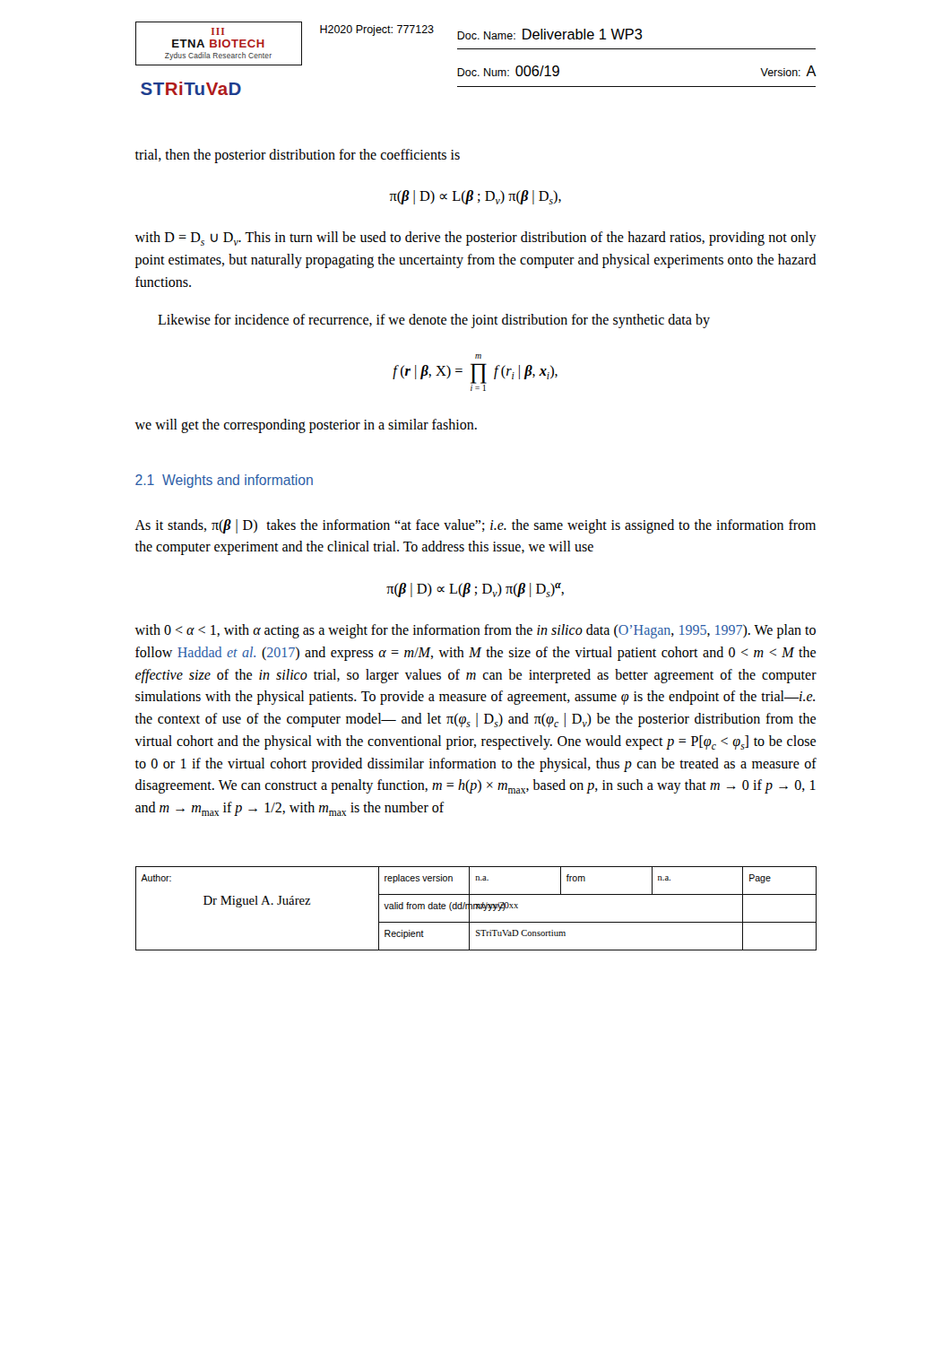III
ETNA BIOTECH
Zydus Cadila Research Center
H2020 Project: 777123
STRi Tu Va D
Doc. Name: Deliverable 1 WP3
Doc. Num: 006/19 Version: A
trial, then the posterior distribution for the coefficients is
π(β | D) ∝ L(β ; Dv) π(β | Ds),
with D = Ds ∪ Dv. This in turn will be used to derive the posterior distribution of the hazard ratios, providing not only point estimates, but naturally propagating the uncertainty from the computer and physical experiments onto the hazard functions.
Likewise for incidence of recurrence, if we denote the joint distribution for the synthetic data by
f (r | β, X) = m ∏ i = 1 f (ri | β, xi),
we will get the corresponding posterior in a similar fashion.
2.1 Weights and information
As it stands, π(β | D) takes the information “at face value”; i.e. the same weight is assigned to the information from the computer experiment and the clinical trial. To address this issue, we will use
π(β | D) ∝ L(β ; Dv) π(β | Ds)α,
with 0 < α < 1, with α acting as a weight for the information from the in silico data (O’Hagan, 1995, 1997). We plan to follow Haddad et al. (2017) and express α = m/M, with M the size of the virtual patient cohort and 0 < m < M the effective size of the in silico trial, so larger values of m can be interpreted as better agreement of the computer simulations with the physical patients. To provide a measure of agreement, assume φ is the endpoint of the trial—i.e. the context of use of the computer model— and let π(φs | Ds) and π(φc | Dv) be the posterior distribution from the virtual cohort and the physical with the conventional prior, respectively. One would expect p = P[φc < φs] to be close to 0 or 1 if the virtual cohort provided dissimilar information to the physical, thus p can be treated as a measure of disagreement. We can construct a penalty function, m = h(p) × mmax, based on p, in such a way that m → 0 if p → 0, 1 and m → mmax if p → 1/2, with mmax is the number of
| Author: Dr Miguel A. Juárez | replaces version | n.a. | from | n.a. | Page |
| valid from date (dd/mm/yyyy) | xx/xx/20xx | |
| Recipient | STriTuVaD Consortium | |